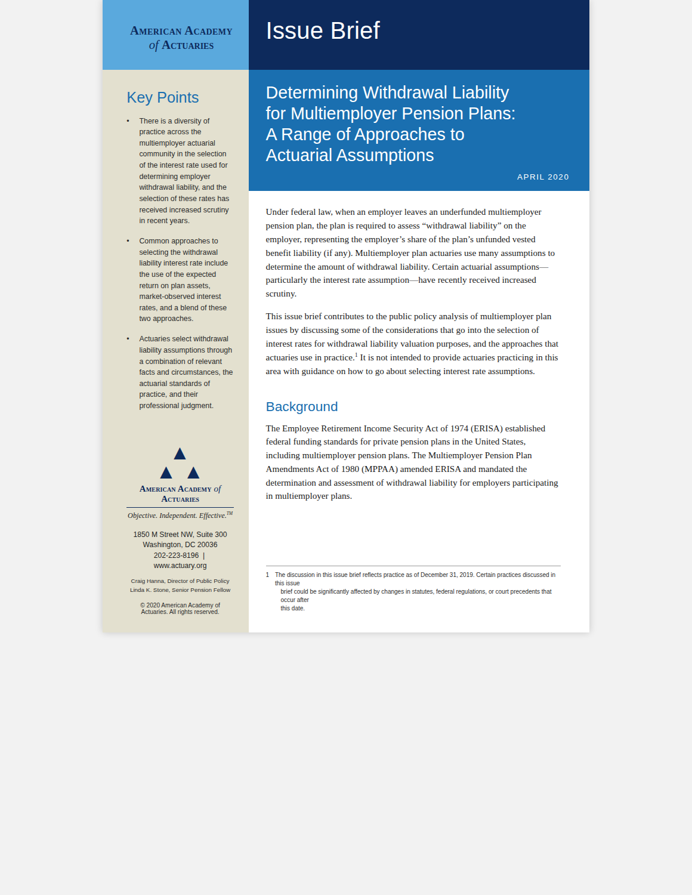American Academy of Actuaries
Issue Brief
Key Points
•There is a diversity of practice across the multiemployer actuarial community in the selection of the interest rate used for determining employer withdrawal liability, and the selection of these rates has received increased scrutiny in recent years.
•Common approaches to selecting the withdrawal liability interest rate include the use of the expected return on plan assets, market-observed interest rates, and a blend of these two approaches.
•Actuaries select withdrawal liability assumptions through a combination of relevant facts and circumstances, the actuarial standards of practice, and their professional judgment.
▲
▲ ▲
American Academy of Actuaries
Objective. Independent. Effective.TM
1850 M Street NW, Suite 300
Washington, DC 20036
202-223-8196 | www.actuary.org
Craig Hanna, Director of Public Policy
Linda K. Stone, Senior Pension Fellow
© 2020 American Academy of Actuaries. All rights reserved.
Determining Withdrawal Liability
for Multiemployer Pension Plans:
A Range of Approaches to
Actuarial Assumptions
APRIL 2020
Under federal law, when an employer leaves an underfunded multiemployer pension plan, the plan is required to assess “withdrawal liability” on the employer, representing the employer’s share of the plan’s unfunded vested benefit liability (if any). Multiemployer plan actuaries use many assumptions to determine the amount of withdrawal liability. Certain actuarial assumptions—particularly the interest rate assumption—have recently received increased scrutiny.
This issue brief contributes to the public policy analysis of multiemployer plan issues by discussing some of the considerations that go into the selection of interest rates for withdrawal liability valuation purposes, and the approaches that actuaries use in practice.1 It is not intended to provide actuaries practicing in this area with guidance on how to go about selecting interest rate assumptions.
Background
The Employee Retirement Income Security Act of 1974 (ERISA) established federal funding standards for private pension plans in the United States, including multiemployer pension plans. The Multiemployer Pension Plan Amendments Act of 1980 (MPPAA) amended ERISA and mandated the determination and assessment of withdrawal liability for employers participating in multiemployer plans.
1
The discussion in this issue brief reflects practice as of December 31, 2019. Certain practices discussed in this issue brief could be significantly affected by changes in statutes, federal regulations, or court precedents that occur after this date.